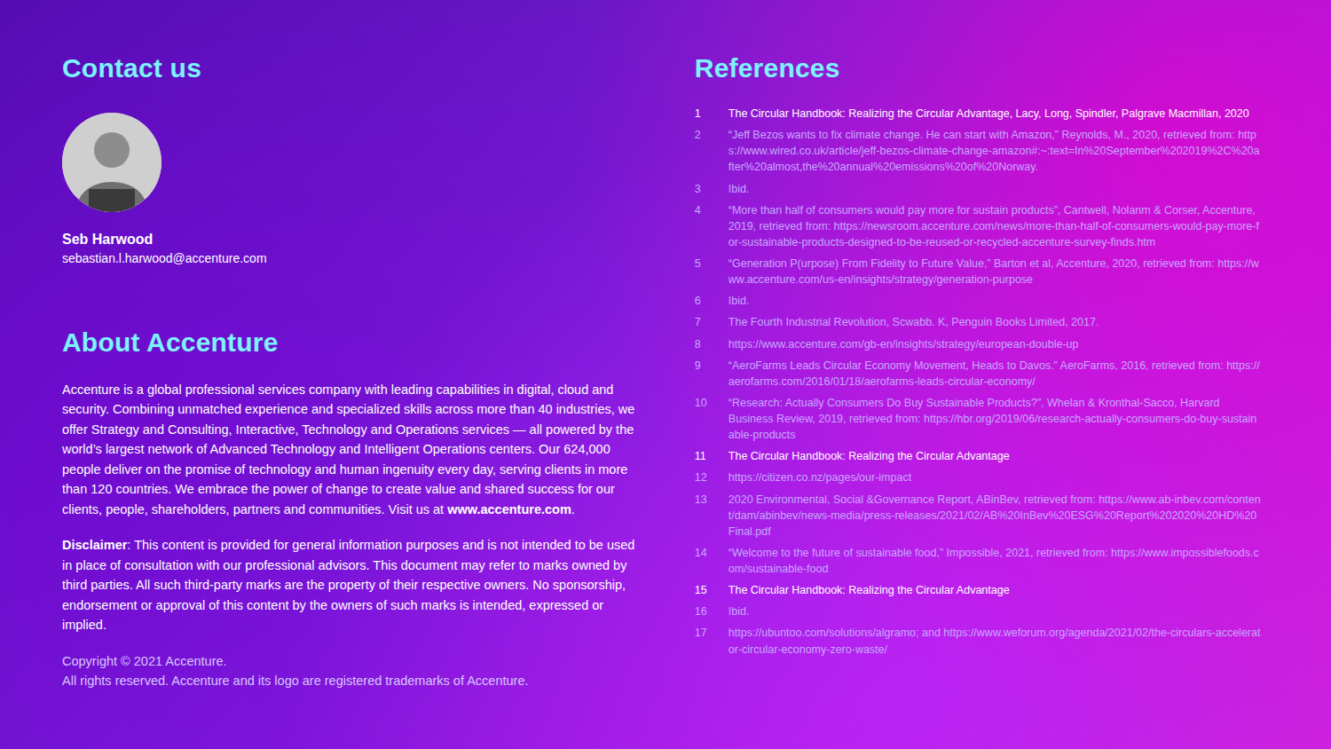Contact us
Seb Harwood
sebastian.l.harwood@accenture.com
About Accenture
Accenture is a global professional services company with leading capabilities in digital, cloud and security. Combining unmatched experience and specialized skills across more than 40 industries, we offer Strategy and Consulting, Interactive, Technology and Operations services — all powered by the world’s largest network of Advanced Technology and Intelligent Operations centers. Our 624,000 people deliver on the promise of technology and human ingenuity every day, serving clients in more than 120 countries. We embrace the power of change to create value and shared success for our clients, people, shareholders, partners and communities. Visit us at www.accenture.com.
Disclaimer: This content is provided for general information purposes and is not intended to be used in place of consultation with our professional advisors. This document may refer to marks owned by third parties. All such third-party marks are the property of their respective owners. No sponsorship, endorsement or approval of this content by the owners of such marks is intended, expressed or implied.
Copyright © 2021 Accenture.
All rights reserved. Accenture and its logo are registered trademarks of Accenture.
References
The Circular Handbook: Realizing the Circular Advantage, Lacy, Long, Spindler, Palgrave Macmillan, 2020
“Jeff Bezos wants to fix climate change. He can start with Amazon,” Reynolds, M., 2020, retrieved from: https://www.wired.co.uk/article/jeff-bezos-climate-change-amazon#:~:text=In%20September%202019%2C%20after%20almost,the%20annual%20emissions%20of%20Norway.
Ibid.
“More than half of consumers would pay more for sustain products”, Cantwell, Nolanm & Corser, Accenture, 2019, retrieved from: https://newsroom.accenture.com/news/more-than-half-of-consumers-would-pay-more-for-sustainable-products-designed-to-be-reused-or-recycled-accenture-survey-finds.htm
“Generation P(urpose) From Fidelity to Future Value,” Barton et al, Accenture, 2020, retrieved from: https://www.accenture.com/us-en/insights/strategy/generation-purpose
Ibid.
The Fourth Industrial Revolution, Scwabb. K, Penguin Books Limited, 2017.
https://www.accenture.com/gb-en/insights/strategy/european-double-up
“AeroFarms Leads Circular Economy Movement, Heads to Davos.” AeroFarms, 2016, retrieved from: https://aerofarms.com/2016/01/18/aerofarms-leads-circular-economy/
“Research: Actually Consumers Do Buy Sustainable Products?”, Whelan & Kronthal-Sacco, Harvard Business Review, 2019, retrieved from: https://hbr.org/2019/06/research-actually-consumers-do-buy-sustainable-products
The Circular Handbook: Realizing the Circular Advantage
https://citizen.co.nz/pages/our-impact
2020 Environmental, Social &Governance Report, ABinBev, retrieved from: https://www.ab-inbev.com/content/dam/abinbev/news-media/press-releases/2021/02/AB%20InBev%20ESG%20Report%202020%20HD%20Final.pdf
“Welcome to the future of sustainable food,” Impossible, 2021, retrieved from: https://www.impossiblefoods.com/sustainable-food
The Circular Handbook: Realizing the Circular Advantage
Ibid.
https://ubuntoo.com/solutions/algramo; and https://www.weforum.org/agenda/2021/02/the-circulars-accelerator-circular-economy-zero-waste/